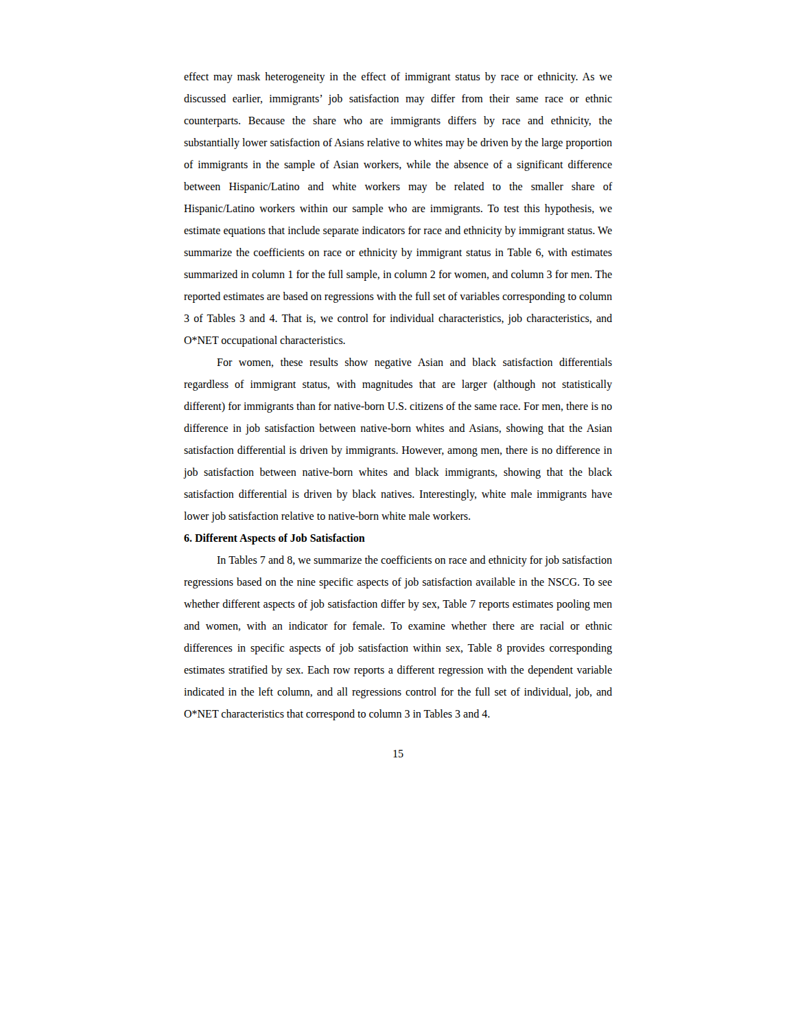effect may mask heterogeneity in the effect of immigrant status by race or ethnicity. As we discussed earlier, immigrants’ job satisfaction may differ from their same race or ethnic counterparts. Because the share who are immigrants differs by race and ethnicity, the substantially lower satisfaction of Asians relative to whites may be driven by the large proportion of immigrants in the sample of Asian workers, while the absence of a significant difference between Hispanic/Latino and white workers may be related to the smaller share of Hispanic/Latino workers within our sample who are immigrants. To test this hypothesis, we estimate equations that include separate indicators for race and ethnicity by immigrant status. We summarize the coefficients on race or ethnicity by immigrant status in Table 6, with estimates summarized in column 1 for the full sample, in column 2 for women, and column 3 for men. The reported estimates are based on regressions with the full set of variables corresponding to column 3 of Tables 3 and 4. That is, we control for individual characteristics, job characteristics, and O*NET occupational characteristics.
For women, these results show negative Asian and black satisfaction differentials regardless of immigrant status, with magnitudes that are larger (although not statistically different) for immigrants than for native-born U.S. citizens of the same race. For men, there is no difference in job satisfaction between native-born whites and Asians, showing that the Asian satisfaction differential is driven by immigrants. However, among men, there is no difference in job satisfaction between native-born whites and black immigrants, showing that the black satisfaction differential is driven by black natives. Interestingly, white male immigrants have lower job satisfaction relative to native-born white male workers.
6. Different Aspects of Job Satisfaction
In Tables 7 and 8, we summarize the coefficients on race and ethnicity for job satisfaction regressions based on the nine specific aspects of job satisfaction available in the NSCG. To see whether different aspects of job satisfaction differ by sex, Table 7 reports estimates pooling men and women, with an indicator for female. To examine whether there are racial or ethnic differences in specific aspects of job satisfaction within sex, Table 8 provides corresponding estimates stratified by sex. Each row reports a different regression with the dependent variable indicated in the left column, and all regressions control for the full set of individual, job, and O*NET characteristics that correspond to column 3 in Tables 3 and 4.
15